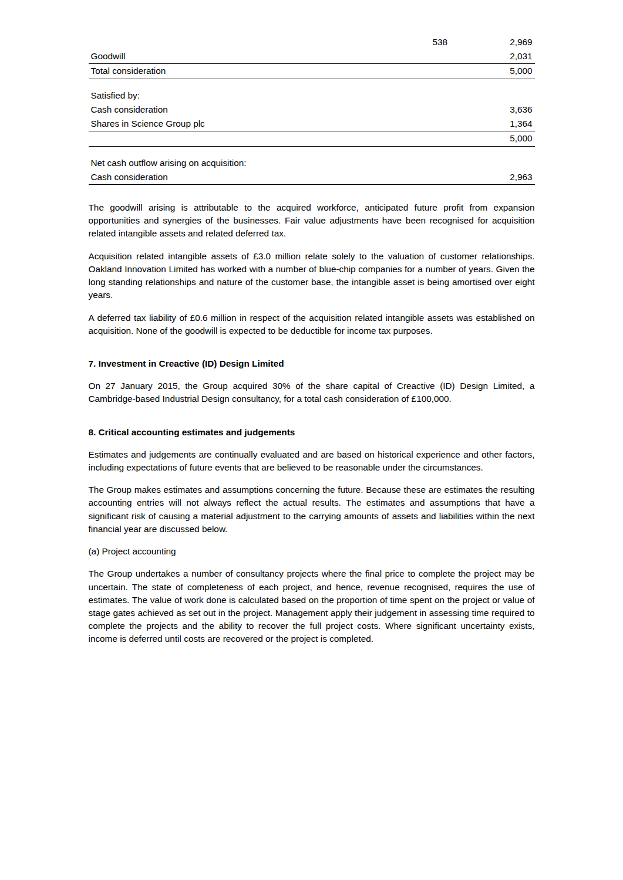| | 538 | 2,969 |
| Goodwill | | 2,031 |
| Total consideration | | 5,000 |
| Satisfied by: | | |
| Cash consideration | | 3,636 |
| Shares in Science Group plc | | 1,364 |
| | | 5,000 |
| Net cash outflow arising on acquisition: | | |
| Cash consideration | | 2,963 |
The goodwill arising is attributable to the acquired workforce, anticipated future profit from expansion opportunities and synergies of the businesses. Fair value adjustments have been recognised for acquisition related intangible assets and related deferred tax.
Acquisition related intangible assets of £3.0 million relate solely to the valuation of customer relationships. Oakland Innovation Limited has worked with a number of blue-chip companies for a number of years. Given the long standing relationships and nature of the customer base, the intangible asset is being amortised over eight years.
A deferred tax liability of £0.6 million in respect of the acquisition related intangible assets was established on acquisition. None of the goodwill is expected to be deductible for income tax purposes.
7. Investment in Creactive (ID) Design Limited
On 27 January 2015, the Group acquired 30% of the share capital of Creactive (ID) Design Limited, a Cambridge-based Industrial Design consultancy, for a total cash consideration of £100,000.
8. Critical accounting estimates and judgements
Estimates and judgements are continually evaluated and are based on historical experience and other factors, including expectations of future events that are believed to be reasonable under the circumstances.
The Group makes estimates and assumptions concerning the future. Because these are estimates the resulting accounting entries will not always reflect the actual results. The estimates and assumptions that have a significant risk of causing a material adjustment to the carrying amounts of assets and liabilities within the next financial year are discussed below.
(a) Project accounting
The Group undertakes a number of consultancy projects where the final price to complete the project may be uncertain. The state of completeness of each project, and hence, revenue recognised, requires the use of estimates. The value of work done is calculated based on the proportion of time spent on the project or value of stage gates achieved as set out in the project. Management apply their judgement in assessing time required to complete the projects and the ability to recover the full project costs. Where significant uncertainty exists, income is deferred until costs are recovered or the project is completed.